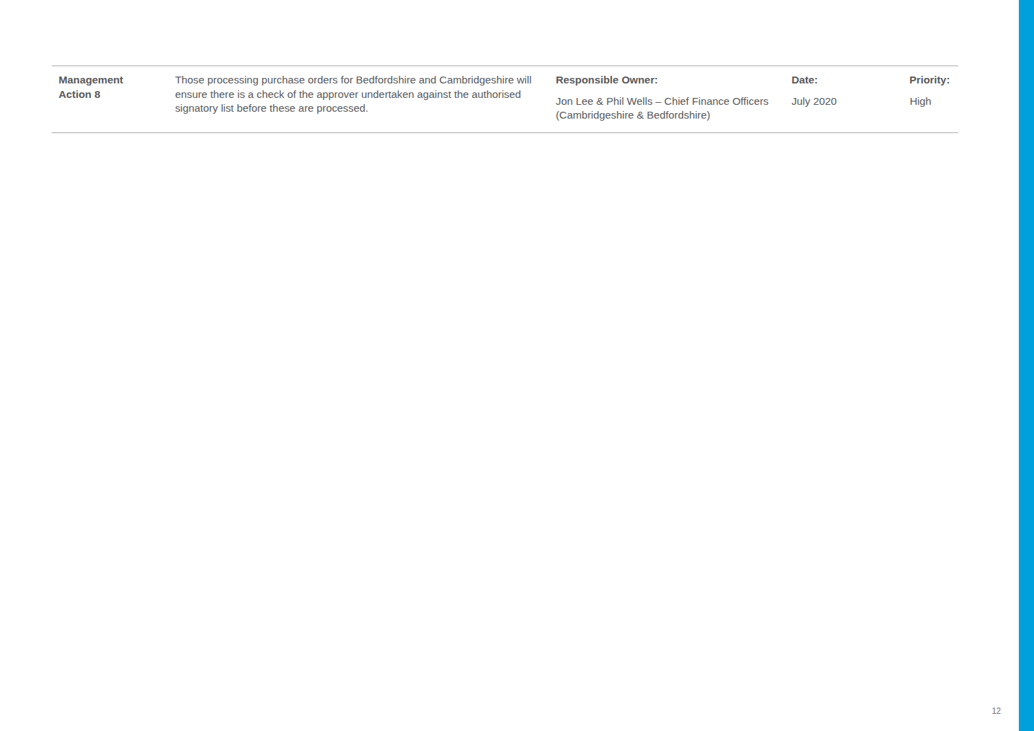| Management Action 8 | Those processing purchase orders for Bedfordshire and Cambridgeshire will ensure there is a check of the approver undertaken against the authorised signatory list before these are processed. | Responsible Owner: Jon Lee & Phil Wells – Chief Finance Officers (Cambridgeshire & Bedfordshire) | Date: July 2020 | Priority: High |
12